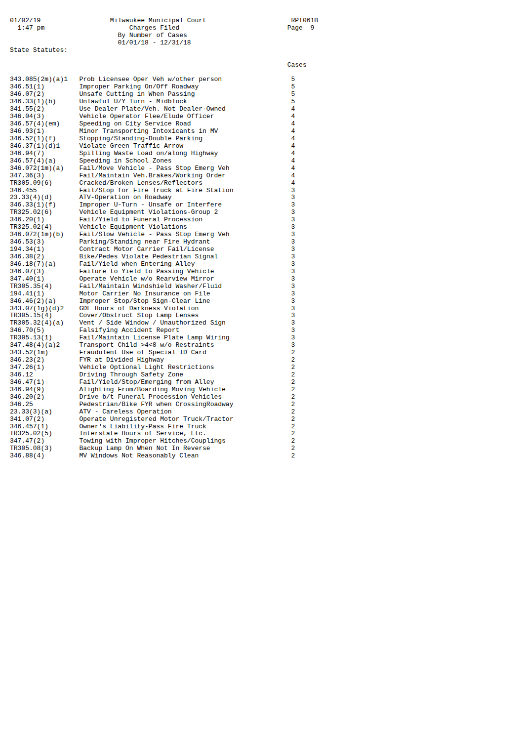01/02/19 Milwaukee Municipal Court RPT061B 1:47 pm Charges Filed Page 9 By Number of Cases 01/01/18 - 12/31/18 State Statutes: Cases
| 343.085(2m)(a)1 | Prob Licensee Oper Veh w/other person | 5 |
| 346.51(1) | Improper Parking On/Off Roadway | 5 |
| 346.07(2) | Unsafe Cutting in When Passing | 5 |
| 346.33(1)(b) | Unlawful U/Y Turn - Midblock | 5 |
| 341.55(2) | Use Dealer Plate/Veh. Not Dealer-Owned | 4 |
| 346.04(3) | Vehicle Operator Flee/Elude Officer | 4 |
| 346.57(4)(em) | Speeding on City Service Road | 4 |
| 346.93(1) | Minor Transporting Intoxicants in MV | 4 |
| 346.52(1)(f) | Stopping/Standing-Double Parking | 4 |
| 346.37(1)(d)1 | Violate Green Traffic Arrow | 4 |
| 346.94(7) | Spilling Waste Load on/along Highway | 4 |
| 346.57(4)(a) | Speeding in School Zones | 4 |
| 346.072(1m)(a) | Fail/Move Vehicle - Pass Stop Emerg Veh | 4 |
| 347.36(3) | Fail/Maintain Veh.Brakes/Working Order | 4 |
| TR305.09(6) | Cracked/Broken Lenses/Reflectors | 4 |
| 346.455 | Fail/Stop for Fire Truck at Fire Station | 3 |
| 23.33(4)(d) | ATV-Operation on Roadway | 3 |
| 346.33(1)(f) | Improper U-Turn - Unsafe or Interfere | 3 |
| TR325.02(6) | Vehicle Equipment Violations-Group 2 | 3 |
| 346.20(1) | Fail/Yield to Funeral Procession | 3 |
| TR325.02(4) | Vehicle Equipment Violations | 3 |
| 346.072(1m)(b) | Fail/Slow Vehicle - Pass Stop Emerg Veh | 3 |
| 346.53(3) | Parking/Standing near Fire Hydrant | 3 |
| 194.34(1) | Contract Motor Carrier Fail/License | 3 |
| 346.38(2) | Bike/Pedes Violate Pedestrian Signal | 3 |
| 346.18(7)(a) | Fail/Yield when Entering Alley | 3 |
| 346.07(3) | Failure to Yield to Passing Vehicle | 3 |
| 347.40(1) | Operate Vehicle w/o Rearview Mirror | 3 |
| TR305.35(4) | Fail/Maintain Windshield Washer/Fluid | 3 |
| 194.41(1) | Motor Carrier No Insurance on File | 3 |
| 346.46(2)(a) | Improper Stop/Stop Sign-Clear Line | 3 |
| 343.07(1g)(d)2 | GDL Hours of Darkness Violation | 3 |
| TR305.15(4) | Cover/Obstruct Stop Lamp Lenses | 3 |
| TR305.32(4)(a) | Vent / Side Window / Unauthorized Sign | 3 |
| 346.70(5) | Falsifying Accident Report | 3 |
| TR305.13(1) | Fail/Maintain License Plate Lamp Wiring | 3 |
| 347.48(4)(a)2 | Transport Child >4<8 w/o Restraints | 3 |
| 343.52(1m) | Fraudulent Use of Special ID Card | 2 |
| 346.23(2) | FYR at Divided Highway | 2 |
| 347.26(1) | Vehicle Optional Light Restrictions | 2 |
| 346.12 | Driving Through Safety Zone | 2 |
| 346.47(1) | Fail/Yield/Stop/Emerging from Alley | 2 |
| 346.94(9) | Alighting From/Boarding Moving Vehicle | 2 |
| 346.20(2) | Drive b/t Funeral Procession Vehicles | 2 |
| 346.25 | Pedestrian/Bike FYR when CrossingRoadway | 2 |
| 23.33(3)(a) | ATV - Careless Operation | 2 |
| 341.07(2) | Operate Unregistered Motor Truck/Tractor | 2 |
| 346.457(1) | Owner's Liability-Pass Fire Truck | 2 |
| TR325.02(5) | Interstate Hours of Service, Etc. | 2 |
| 347.47(2) | Towing with Improper Hitches/Couplings | 2 |
| TR305.08(3) | Backup Lamp On When Not In Reverse | 2 |
| 346.88(4) | MV Windows Not Reasonably Clean | 2 |